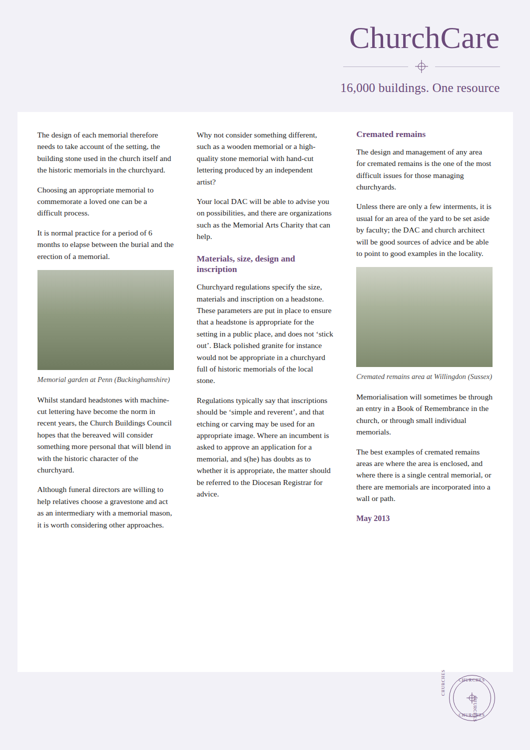Church Care
16,000 buildings. One resource
The design of each memorial therefore needs to take account of the setting, the building stone used in the church itself and the historic memorials in the churchyard.
Choosing an appropriate memorial to commemorate a loved one can be a difficult process.
It is normal practice for a period of 6 months to elapse between the burial and the erection of a memorial.
Memorial garden at Penn (Buckinghamshire)
Whilst standard headstones with machine-cut lettering have become the norm in recent years, the Church Buildings Council hopes that the bereaved will consider something more personal that will blend in with the historic character of the churchyard.
Although funeral directors are willing to help relatives choose a gravestone and act as an intermediary with a memorial mason, it is worth considering other approaches.
Why not consider something different, such as a wooden memorial or a high-quality stone memorial with hand-cut lettering produced by an independent artist?
Your local DAC will be able to advise you on possibilities, and there are organizations such as the Memorial Arts Charity that can help.
Materials, size, design and inscription
Churchyard regulations specify the size, materials and inscription on a headstone. These parameters are put in place to ensure that a headstone is appropriate for the setting in a public place, and does not ‘stick out’. Black polished granite for instance would not be appropriate in a churchyard full of historic memorials of the local stone.
Regulations typically say that inscriptions should be ‘simple and reverent’, and that etching or carving may be used for an appropriate image. Where an incumbent is asked to approve an application for a memorial, and s(he) has doubts as to whether it is appropriate, the matter should be referred to the Diocesan Registrar for advice.
Cremated remains
The design and management of any area for cremated remains is the one of the most difficult issues for those managing churchyards.
Unless there are only a few interments, it is usual for an area of the yard to be set aside by faculty; the DAC and church architect will be good sources of advice and be able to point to good examples in the locality.
Cremated remains area at Willingdon (Sussex)
Memorialisation will sometimes be through an entry in a Book of Remembrance in the church, or through small individual memorials.
The best examples of cremated remains areas are where the area is enclosed, and where there is a single central memorial, or there are memorials are incorporated into a wall or path.
May 2013
Churches Churches Churches Churches